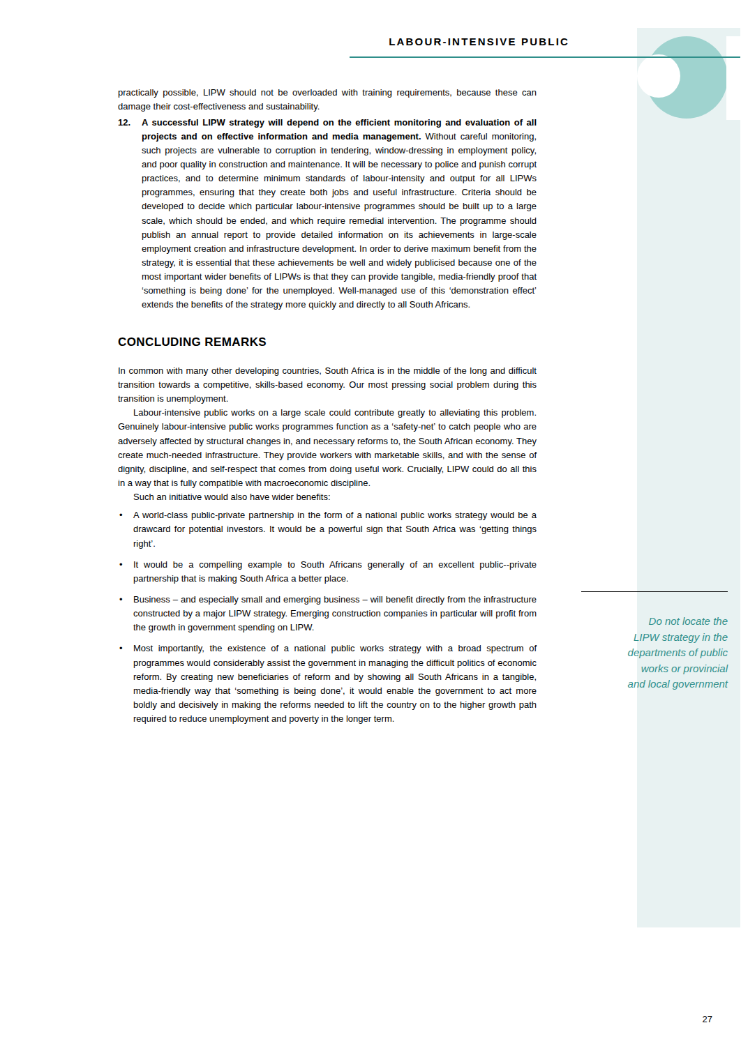Labour-Intensive Public Works
practically possible, LIPW should not be overloaded with training requirements, because these can damage their cost-effectiveness and sustainability.
12.
A successful LIPW strategy will depend on the efficient monitoring and evaluation of all projects and on effective information and media management. Without careful monitoring, such projects are vulnerable to corruption in tendering, window-dressing in employment policy, and poor quality in construction and maintenance. It will be necessary to police and punish corrupt practices, and to determine minimum standards of labour-intensity and output for all LIPWs programmes, ensuring that they create both jobs and useful infrastructure. Criteria should be developed to decide which particular labour-intensive programmes should be built up to a large scale, which should be ended, and which require remedial intervention. The programme should publish an annual report to provide detailed information on its achievements in large-scale employment creation and infrastructure development. In order to derive maximum benefit from the strategy, it is essential that these achievements be well and widely publicised because one of the most important wider benefits of LIPWs is that they can provide tangible, media-friendly proof that ‘something is being done’ for the unemployed. Well-managed use of this ‘demonstration effect’ extends the benefits of the strategy more quickly and directly to all South Africans.
Concluding Remarks
In common with many other developing countries, South Africa is in the middle of the long and difficult transition towards a competitive, skills-based economy. Our most pressing social problem during this transition is unemployment.
Labour-intensive public works on a large scale could contribute greatly to alleviating this problem. Genuinely labour-intensive public works programmes function as a ‘safety-net’ to catch people who are adversely affected by structural changes in, and necessary reforms to, the South African economy. They create much-needed infrastructure. They provide workers with marketable skills, and with the sense of dignity, discipline, and self-respect that comes from doing useful work. Crucially, LIPW could do all this in a way that is fully compatible with macroeconomic discipline.
Such an initiative would also have wider benefits:
A world-class public-private partnership in the form of a national public works strategy would be a drawcard for potential investors. It would be a powerful sign that South Africa was ‘getting things right’.
It would be a compelling example to South Africans generally of an excellent public--private partnership that is making South Africa a better place.
Business – and especially small and emerging business – will benefit directly from the infrastructure constructed by a major LIPW strategy. Emerging construction companies in particular will profit from the growth in government spending on LIPW.
Most importantly, the existence of a national public works strategy with a broad spectrum of programmes would considerably assist the government in managing the difficult politics of economic reform. By creating new beneficiaries of reform and by showing all South Africans in a tangible, media-friendly way that ‘something is being done’, it would enable the government to act more boldly and decisively in making the reforms needed to lift the country on to the higher growth path required to reduce unemployment and poverty in the longer term.
Do not locate the LIPW strategy in the departments of public works or provincial and local government
27